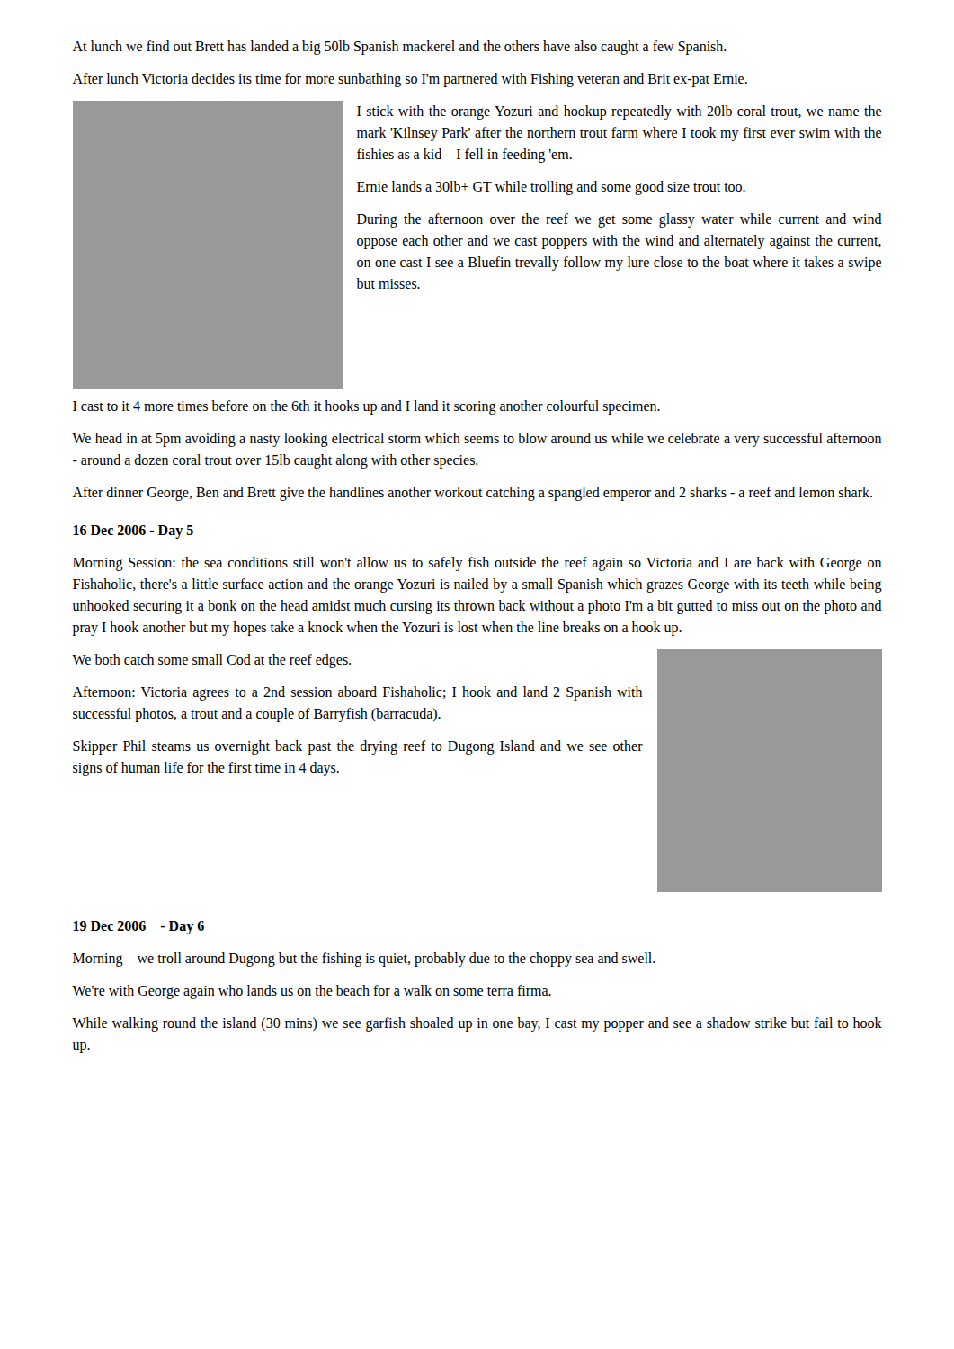At lunch we find out Brett has landed a big 50lb Spanish mackerel and the others have also caught a few Spanish.
After lunch Victoria decides its time for more sunbathing so I'm partnered with Fishing veteran and Brit ex-pat Ernie.
I stick with the orange Yozuri and hookup repeatedly with 20lb coral trout, we name the mark 'Kilnsey Park' after the northern trout farm where I took my first ever swim with the fishies as a kid – I fell in feeding 'em.
Ernie lands a 30lb+ GT while trolling and some good size trout too.
During the afternoon over the reef we get some glassy water while current and wind oppose each other and we cast poppers with the wind and alternately against the current, on one cast I see a Bluefin trevally follow my lure close to the boat where it takes a swipe but misses.
I cast to it 4 more times before on the 6th it hooks up and I land it scoring another colourful specimen.
We head in at 5pm avoiding a nasty looking electrical storm which seems to blow around us while we celebrate a very successful afternoon - around a dozen coral trout over 15lb caught along with other species.
After dinner George, Ben and Brett give the handlines another workout catching a spangled emperor and 2 sharks - a reef and lemon shark.
16 Dec 2006 - Day 5
Morning Session: the sea conditions still won't allow us to safely fish outside the reef again so Victoria and I are back with George on Fishaholic, there's a little surface action and the orange Yozuri is nailed by a small Spanish which grazes George with its teeth while being unhooked securing it a bonk on the head amidst much cursing its thrown back without a photo I'm a bit gutted to miss out on the photo and pray I hook another but my hopes take a knock when the Yozuri is lost when the line breaks on a hook up.
We both catch some small Cod at the reef edges.
Afternoon: Victoria agrees to a 2nd session aboard Fishaholic; I hook and land 2 Spanish with successful photos, a trout and a couple of Barryfish (barracuda).
Skipper Phil steams us overnight back past the drying reef to Dugong Island and we see other signs of human life for the first time in 4 days.
19 Dec 2006 - Day 6
Morning – we troll around Dugong but the fishing is quiet, probably due to the choppy sea and swell.
We're with George again who lands us on the beach for a walk on some terra firma.
While walking round the island (30 mins) we see garfish shoaled up in one bay, I cast my popper and see a shadow strike but fail to hook up.